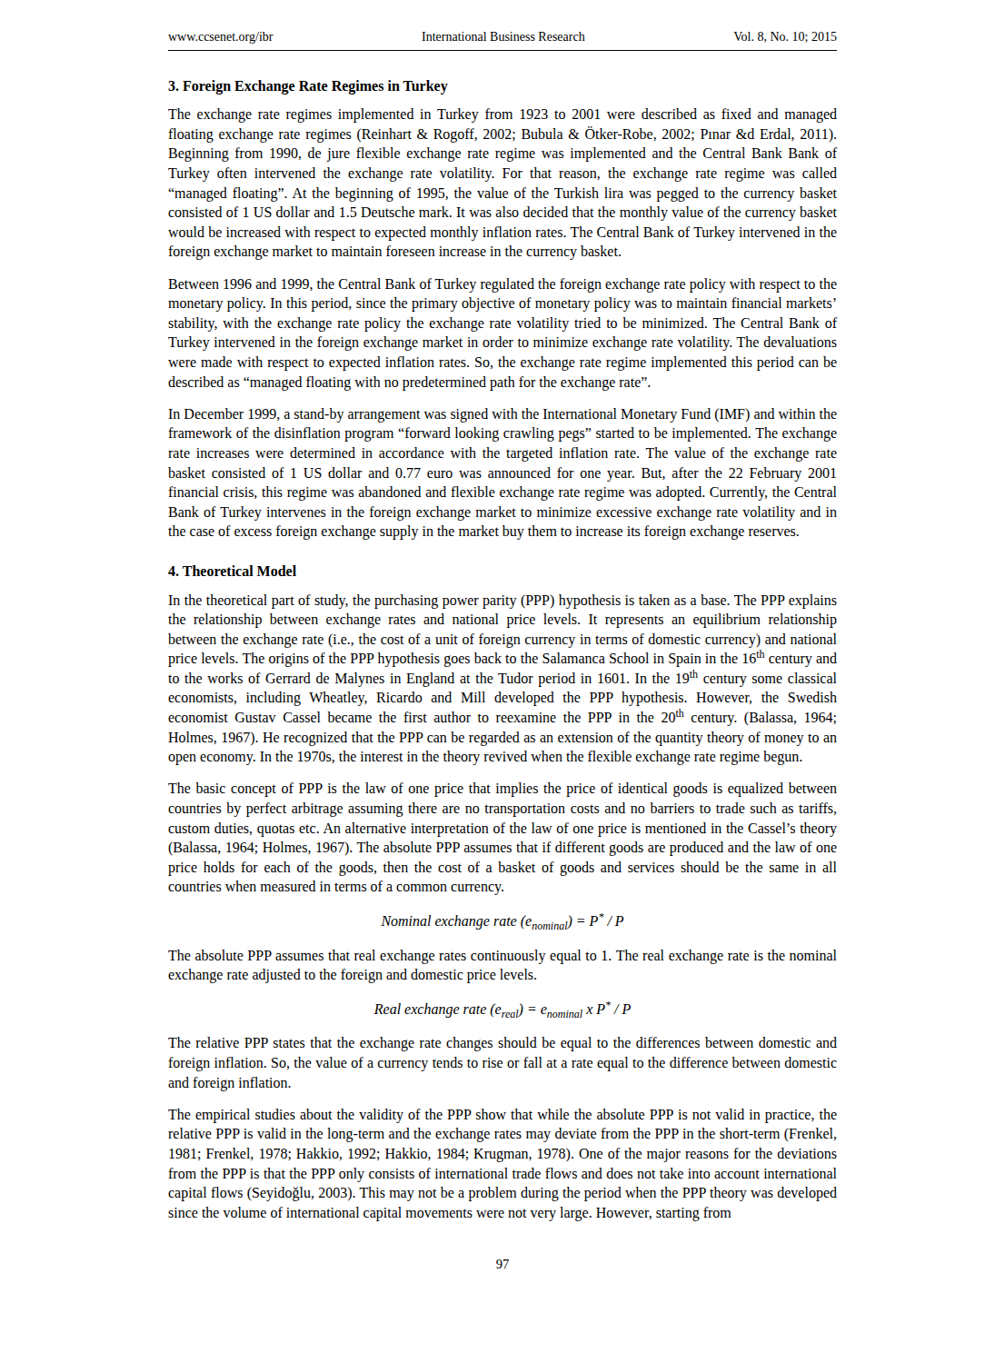www.ccsenet.org/ibr International Business Research Vol. 8, No. 10; 2015
3. Foreign Exchange Rate Regimes in Turkey
The exchange rate regimes implemented in Turkey from 1923 to 2001 were described as fixed and managed floating exchange rate regimes (Reinhart & Rogoff, 2002; Bubula & Ötker-Robe, 2002; Pınar &d Erdal, 2011). Beginning from 1990, de jure flexible exchange rate regime was implemented and the Central Bank Bank of Turkey often intervened the exchange rate volatility. For that reason, the exchange rate regime was called “managed floating”. At the beginning of 1995, the value of the Turkish lira was pegged to the currency basket consisted of 1 US dollar and 1.5 Deutsche mark. It was also decided that the monthly value of the currency basket would be increased with respect to expected monthly inflation rates. The Central Bank of Turkey intervened in the foreign exchange market to maintain foreseen increase in the currency basket.
Between 1996 and 1999, the Central Bank of Turkey regulated the foreign exchange rate policy with respect to the monetary policy. In this period, since the primary objective of monetary policy was to maintain financial markets’ stability, with the exchange rate policy the exchange rate volatility tried to be minimized. The Central Bank of Turkey intervened in the foreign exchange market in order to minimize exchange rate volatility. The devaluations were made with respect to expected inflation rates. So, the exchange rate regime implemented this period can be described as “managed floating with no predetermined path for the exchange rate”.
In December 1999, a stand-by arrangement was signed with the International Monetary Fund (IMF) and within the framework of the disinflation program “forward looking crawling pegs” started to be implemented. The exchange rate increases were determined in accordance with the targeted inflation rate. The value of the exchange rate basket consisted of 1 US dollar and 0.77 euro was announced for one year. But, after the 22 February 2001 financial crisis, this regime was abandoned and flexible exchange rate regime was adopted. Currently, the Central Bank of Turkey intervenes in the foreign exchange market to minimize excessive exchange rate volatility and in the case of excess foreign exchange supply in the market buy them to increase its foreign exchange reserves.
4. Theoretical Model
In the theoretical part of study, the purchasing power parity (PPP) hypothesis is taken as a base. The PPP explains the relationship between exchange rates and national price levels. It represents an equilibrium relationship between the exchange rate (i.e., the cost of a unit of foreign currency in terms of domestic currency) and national price levels. The origins of the PPP hypothesis goes back to the Salamanca School in Spain in the 16th century and to the works of Gerrard de Malynes in England at the Tudor period in 1601. In the 19th century some classical economists, including Wheatley, Ricardo and Mill developed the PPP hypothesis. However, the Swedish economist Gustav Cassel became the first author to reexamine the PPP in the 20th century. (Balassa, 1964; Holmes, 1967). He recognized that the PPP can be regarded as an extension of the quantity theory of money to an open economy. In the 1970s, the interest in the theory revived when the flexible exchange rate regime begun.
The basic concept of PPP is the law of one price that implies the price of identical goods is equalized between countries by perfect arbitrage assuming there are no transportation costs and no barriers to trade such as tariffs, custom duties, quotas etc. An alternative interpretation of the law of one price is mentioned in the Cassel’s theory (Balassa, 1964; Holmes, 1967). The absolute PPP assumes that if different goods are produced and the law of one price holds for each of the goods, then the cost of a basket of goods and services should be the same in all countries when measured in terms of a common currency.
Nominal exchange rate (enominal) = P* / P
The absolute PPP assumes that real exchange rates continuously equal to 1. The real exchange rate is the nominal exchange rate adjusted to the foreign and domestic price levels.
Real exchange rate (ereal) = enominal x P* / P
The relative PPP states that the exchange rate changes should be equal to the differences between domestic and foreign inflation. So, the value of a currency tends to rise or fall at a rate equal to the difference between domestic and foreign inflation.
The empirical studies about the validity of the PPP show that while the absolute PPP is not valid in practice, the relative PPP is valid in the long-term and the exchange rates may deviate from the PPP in the short-term (Frenkel, 1981; Frenkel, 1978; Hakkio, 1992; Hakkio, 1984; Krugman, 1978). One of the major reasons for the deviations from the PPP is that the PPP only consists of international trade flows and does not take into account international capital flows (Seyidoğlu, 2003). This may not be a problem during the period when the PPP theory was developed since the volume of international capital movements were not very large. However, starting from
97